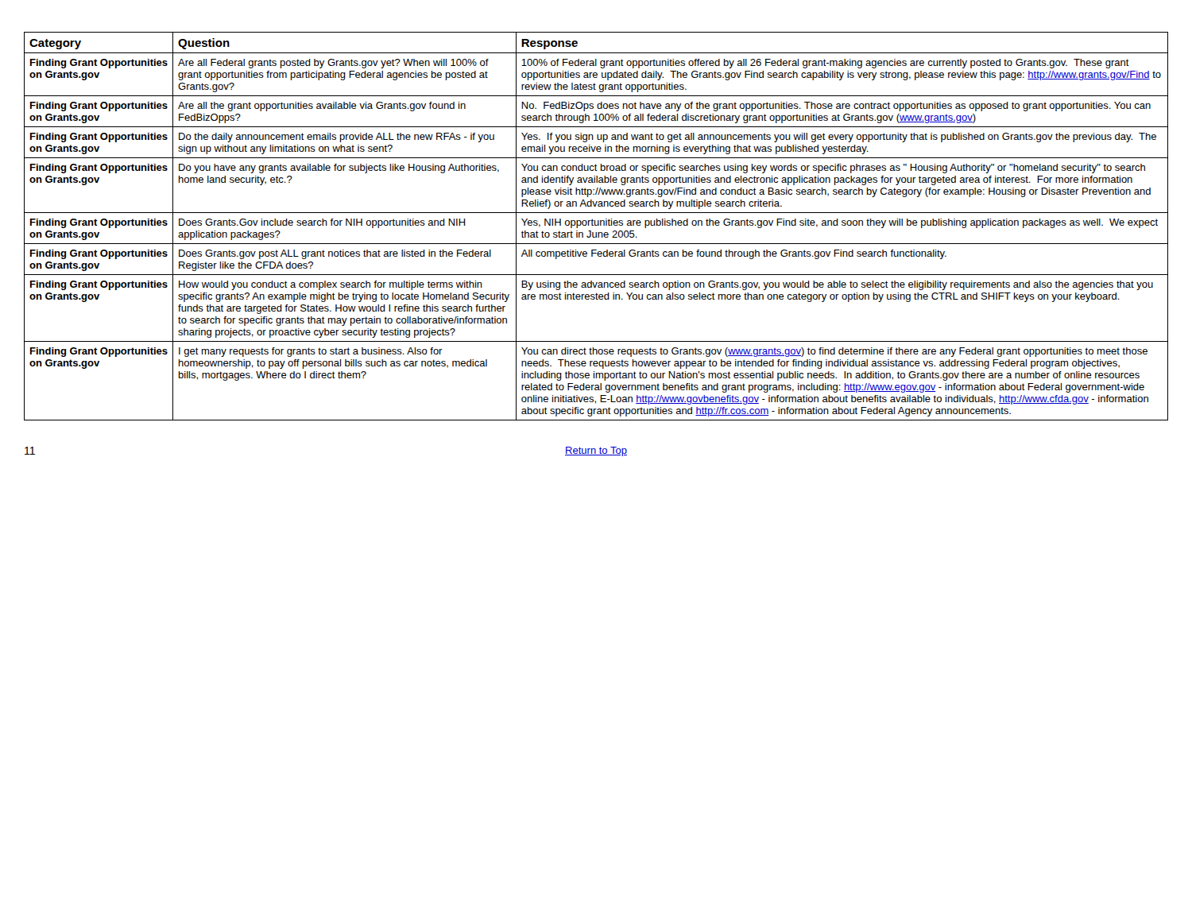| Category | Question | Response |
| --- | --- | --- |
| Finding Grant Opportunities on Grants.gov | Are all Federal grants posted by Grants.gov yet? When will 100% of grant opportunities from participating Federal agencies be posted at Grants.gov? | 100% of Federal grant opportunities offered by all 26 Federal grant-making agencies are currently posted to Grants.gov. These grant opportunities are updated daily. The Grants.gov Find search capability is very strong, please review this page: http://www.grants.gov/Find to review the latest grant opportunities. |
| Finding Grant Opportunities on Grants.gov | Are all the grant opportunities available via Grants.gov found in FedBizOpps? | No. FedBizOps does not have any of the grant opportunities. Those are contract opportunities as opposed to grant opportunities. You can search through 100% of all federal discretionary grant opportunities at Grants.gov ( www.grants.gov ) |
| Finding Grant Opportunities on Grants.gov | Do the daily announcement emails provide ALL the new RFAs - if you sign up without any limitations on what is sent? | Yes. If you sign up and want to get all announcements you will get every opportunity that is published on Grants.gov the previous day. The email you receive in the morning is everything that was published yesterday. |
| Finding Grant Opportunities on Grants.gov | Do you have any grants available for subjects like Housing Authorities, home land security, etc.? | You can conduct broad or specific searches using key words or specific phrases as " Housing Authority" or "homeland security" to search and identify available grants opportunities and electronic application packages for your targeted area of interest. For more information please visit http://www.grants.gov/Find and conduct a Basic search, search by Category (for example: Housing or Disaster Prevention and Relief) or an Advanced search by multiple search criteria. |
| Finding Grant Opportunities on Grants.gov | Does Grants.Gov include search for NIH opportunities and NIH application packages? | Yes, NIH opportunities are published on the Grants.gov Find site, and soon they will be publishing application packages as well. We expect that to start in June 2005. |
| Finding Grant Opportunities on Grants.gov | Does Grants.gov post ALL grant notices that are listed in the Federal Register like the CFDA does? | All competitive Federal Grants can be found through the Grants.gov Find search functionality. |
| Finding Grant Opportunities on Grants.gov | How would you conduct a complex search for multiple terms within specific grants? An example might be trying to locate Homeland Security funds that are targeted for States. How would I refine this search further to search for specific grants that may pertain to collaborative/information sharing projects, or proactive cyber security testing projects? | By using the advanced search option on Grants.gov, you would be able to select the eligibility requirements and also the agencies that you are most interested in. You can also select more than one category or option by using the CTRL and SHIFT keys on your keyboard. |
| Finding Grant Opportunities on Grants.gov | I get many requests for grants to start a business. Also for homeownership, to pay off personal bills such as car notes, medical bills, mortgages. Where do I direct them? | You can direct those requests to Grants.gov ( www.grants.gov ) to find determine if there are any Federal grant opportunities to meet those needs. These requests however appear to be intended for finding individual assistance vs. addressing Federal program objectives, including those important to our Nation's most essential public needs. In addition, to Grants.gov there are a number of online resources related to Federal government benefits and grant programs, including: http://www.egov.gov - information about Federal government-wide online initiatives, E-Loan http://www.govbenefits.gov - information about benefits available to individuals, http://www.cfda.gov - information about specific grant opportunities and http://fr.cos.com - information about Federal Agency announcements. |
11 Return to Top